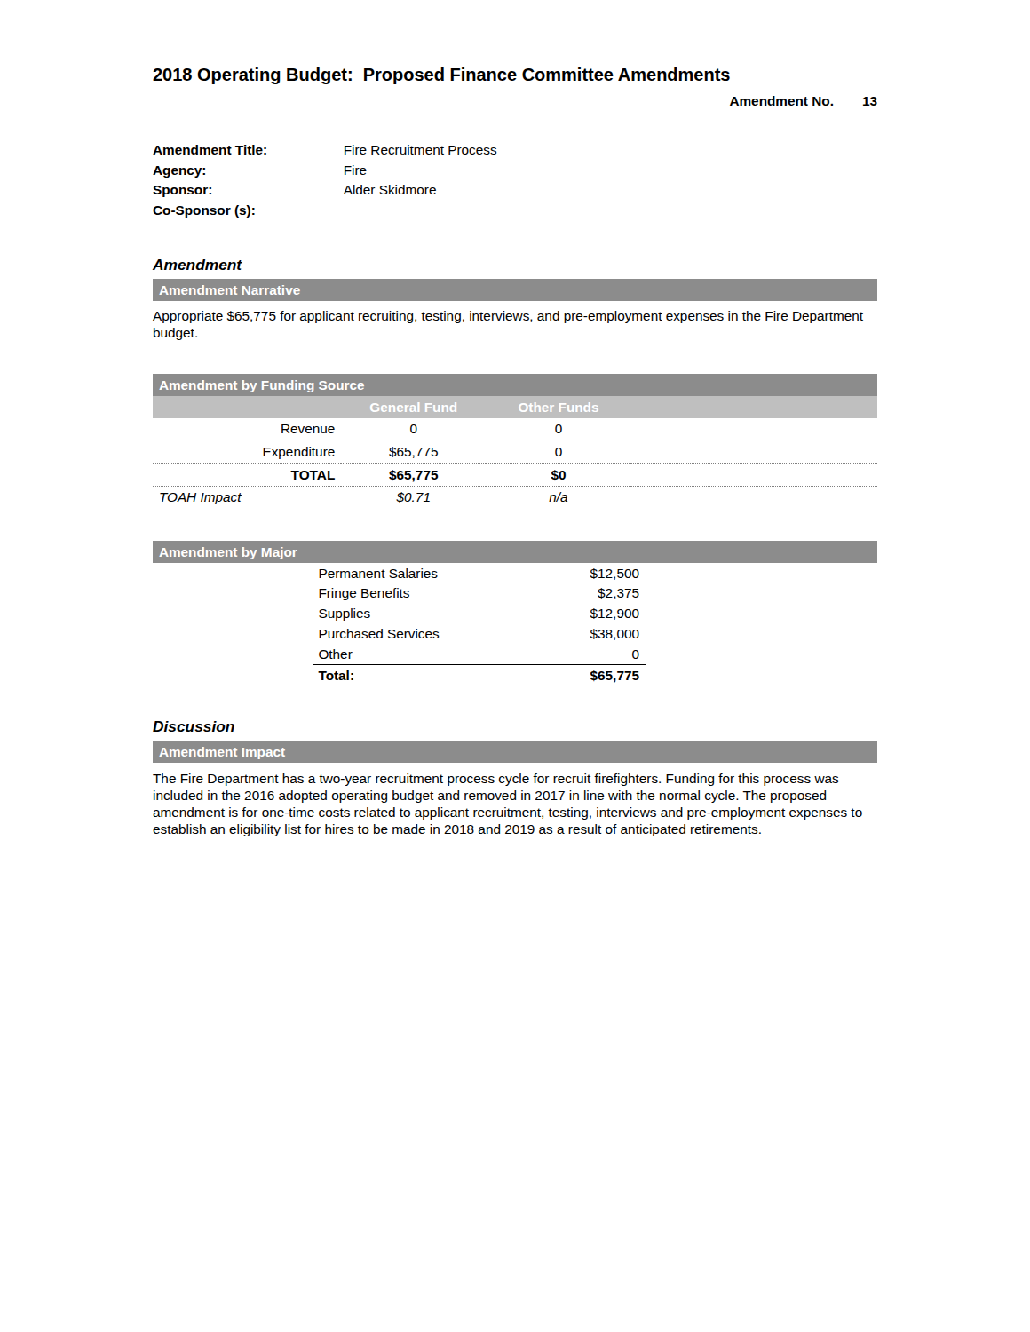2018 Operating Budget: Proposed Finance Committee Amendments
Amendment No.13
| Amendment Title: | Fire Recruitment Process |
| Agency: | Fire |
| Sponsor: | Alder Skidmore |
| Co-Sponsor (s): | |
Amendment
Amendment Narrative
Appropriate $65,775 for applicant recruiting, testing, interviews, and pre-employment expenses in the Fire Department budget.
| Amendment by Funding Source |
| | General Fund | Other Funds | |
| Revenue | 0 | 0 | |
| Expenditure | $65,775 | 0 | |
| TOTAL | $65,775 | $0 | |
| TOAH Impact | $0.71 | n/a | |
| Amendment by Major |
| | Permanent Salaries | $12,500 | |
| | Fringe Benefits | $2,375 | |
| | Supplies | $12,900 | |
| | Purchased Services | $38,000 | |
| | Other | 0 | |
| | Total: | $65,775 | |
Discussion
Amendment Impact
The Fire Department has a two-year recruitment process cycle for recruit firefighters. Funding for this process was included in the 2016 adopted operating budget and removed in 2017 in line with the normal cycle. The proposed amendment is for one-time costs related to applicant recruitment, testing, interviews and pre-employment expenses to establish an eligibility list for hires to be made in 2018 and 2019 as a result of anticipated retirements.